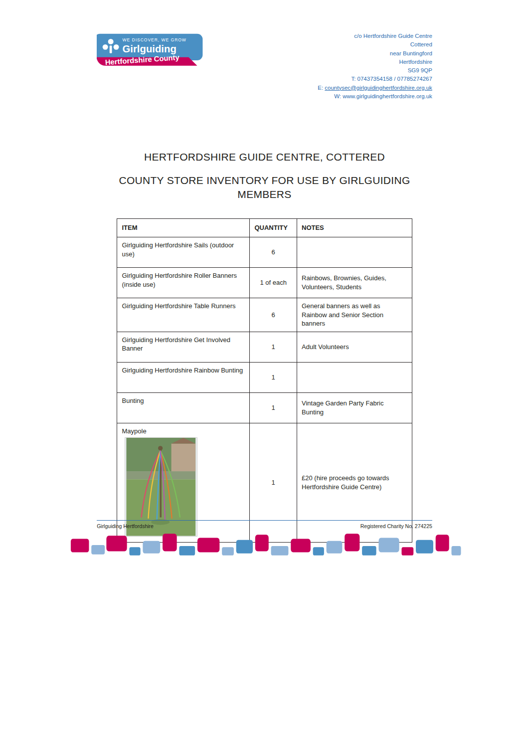WE DISCOVER, WE GROW Girlguiding Hertfordshire County
c/o Hertfordshire Guide Centre
Cottered
near Buntingford
Hertfordshire
SG9 9QP
T: 07437354158 / 07785274267
E: countysec@girlguidinghertfordshire.org.uk
W: www.girlguidinghertfordshire.org.uk
HERTFORDSHIRE GUIDE CENTRE, COTTERED
COUNTY STORE INVENTORY FOR USE BY GIRLGUIDING MEMBERS
| ITEM | QUANTITY | NOTES |
| --- | --- | --- |
| Girlguiding Hertfordshire Sails (outdoor use) | 6 | |
| Girlguiding Hertfordshire Roller Banners (inside use) | 1 of each | Rainbows, Brownies, Guides, Volunteers, Students |
| Girlguiding Hertfordshire Table Runners | 6 | General banners as well as Rainbow and Senior Section banners |
| Girlguiding Hertfordshire Get Involved Banner | 1 | Adult Volunteers |
| Girlguiding Hertfordshire Rainbow Bunting | 1 | |
| Bunting | 1 | Vintage Garden Party Fabric Bunting |
| Maypole | 1 | £20 (hire proceeds go towards Hertfordshire Guide Centre) |
Girlguiding Hertfordshire Registered Charity No. 274225